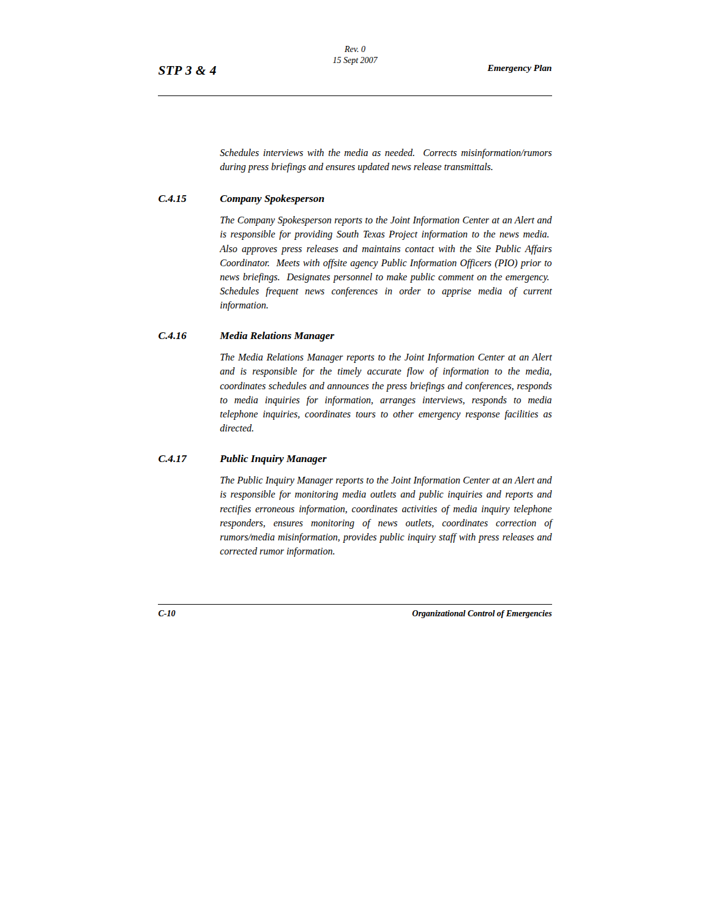STP 3 & 4
Rev. 0
15 Sept 2007
Emergency Plan
Schedules interviews with the media as needed. Corrects misinformation/rumors during press briefings and ensures updated news release transmittals.
C.4.15 Company Spokesperson
The Company Spokesperson reports to the Joint Information Center at an Alert and is responsible for providing South Texas Project information to the news media. Also approves press releases and maintains contact with the Site Public Affairs Coordinator. Meets with offsite agency Public Information Officers (PIO) prior to news briefings. Designates personnel to make public comment on the emergency. Schedules frequent news conferences in order to apprise media of current information.
C.4.16 Media Relations Manager
The Media Relations Manager reports to the Joint Information Center at an Alert and is responsible for the timely accurate flow of information to the media, coordinates schedules and announces the press briefings and conferences, responds to media inquiries for information, arranges interviews, responds to media telephone inquiries, coordinates tours to other emergency response facilities as directed.
C.4.17 Public Inquiry Manager
The Public Inquiry Manager reports to the Joint Information Center at an Alert and is responsible for monitoring media outlets and public inquiries and reports and rectifies erroneous information, coordinates activities of media inquiry telephone responders, ensures monitoring of news outlets, coordinates correction of rumors/media misinformation, provides public inquiry staff with press releases and corrected rumor information.
C-10 Organizational Control of Emergencies